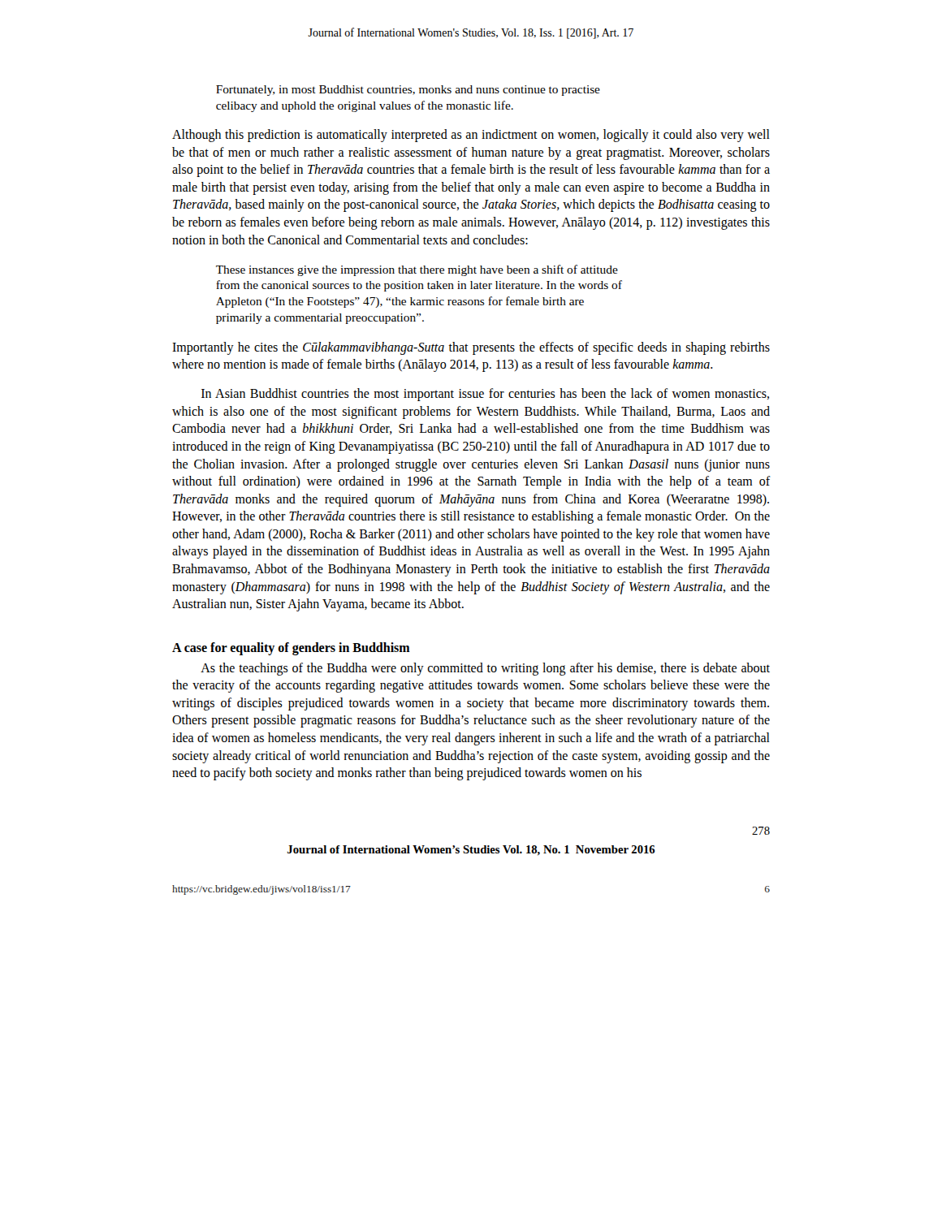Journal of International Women's Studies, Vol. 18, Iss. 1 [2016], Art. 17
Fortunately, in most Buddhist countries, monks and nuns continue to practise
celibacy and uphold the original values of the monastic life.
Although this prediction is automatically interpreted as an indictment on women, logically it could also very well be that of men or much rather a realistic assessment of human nature by a great pragmatist. Moreover, scholars also point to the belief in Theravāda countries that a female birth is the result of less favourable kamma than for a male birth that persist even today, arising from the belief that only a male can even aspire to become a Buddha in Theravāda, based mainly on the post-canonical source, the Jataka Stories, which depicts the Bodhisatta ceasing to be reborn as females even before being reborn as male animals. However, Anālayo (2014, p. 112) investigates this notion in both the Canonical and Commentarial texts and concludes:
These instances give the impression that there might have been a shift of attitude
from the canonical sources to the position taken in later literature. In the words of
Appleton (“In the Footsteps” 47), “the karmic reasons for female birth are
primarily a commentarial preoccupation”.
Importantly he cites the Cūlakammavibhanga-Sutta that presents the effects of specific deeds in shaping rebirths where no mention is made of female births (Anālayo 2014, p. 113) as a result of less favourable kamma.
In Asian Buddhist countries the most important issue for centuries has been the lack of women monastics, which is also one of the most significant problems for Western Buddhists. While Thailand, Burma, Laos and Cambodia never had a bhikkhuni Order, Sri Lanka had a well-established one from the time Buddhism was introduced in the reign of King Devanampiyatissa (BC 250-210) until the fall of Anuradhapura in AD 1017 due to the Cholian invasion. After a prolonged struggle over centuries eleven Sri Lankan Dasasil nuns (junior nuns without full ordination) were ordained in 1996 at the Sarnath Temple in India with the help of a team of Theravāda monks and the required quorum of Mahāyāna nuns from China and Korea (Weeraratne 1998). However, in the other Theravāda countries there is still resistance to establishing a female monastic Order. On the other hand, Adam (2000), Rocha & Barker (2011) and other scholars have pointed to the key role that women have always played in the dissemination of Buddhist ideas in Australia as well as overall in the West. In 1995 Ajahn Brahmavamso, Abbot of the Bodhinyana Monastery in Perth took the initiative to establish the first Theravāda monastery (Dhammasara) for nuns in 1998 with the help of the Buddhist Society of Western Australia, and the Australian nun, Sister Ajahn Vayama, became its Abbot.
A case for equality of genders in Buddhism
As the teachings of the Buddha were only committed to writing long after his demise, there is debate about the veracity of the accounts regarding negative attitudes towards women. Some scholars believe these were the writings of disciples prejudiced towards women in a society that became more discriminatory towards them. Others present possible pragmatic reasons for Buddha’s reluctance such as the sheer revolutionary nature of the idea of women as homeless mendicants, the very real dangers inherent in such a life and the wrath of a patriarchal society already critical of world renunciation and Buddha’s rejection of the caste system, avoiding gossip and the need to pacify both society and monks rather than being prejudiced towards women on his
278
Journal of International Women’s Studies Vol. 18, No. 1 November 2016
https://vc.bridgew.edu/jiws/vol18/iss1/17 6